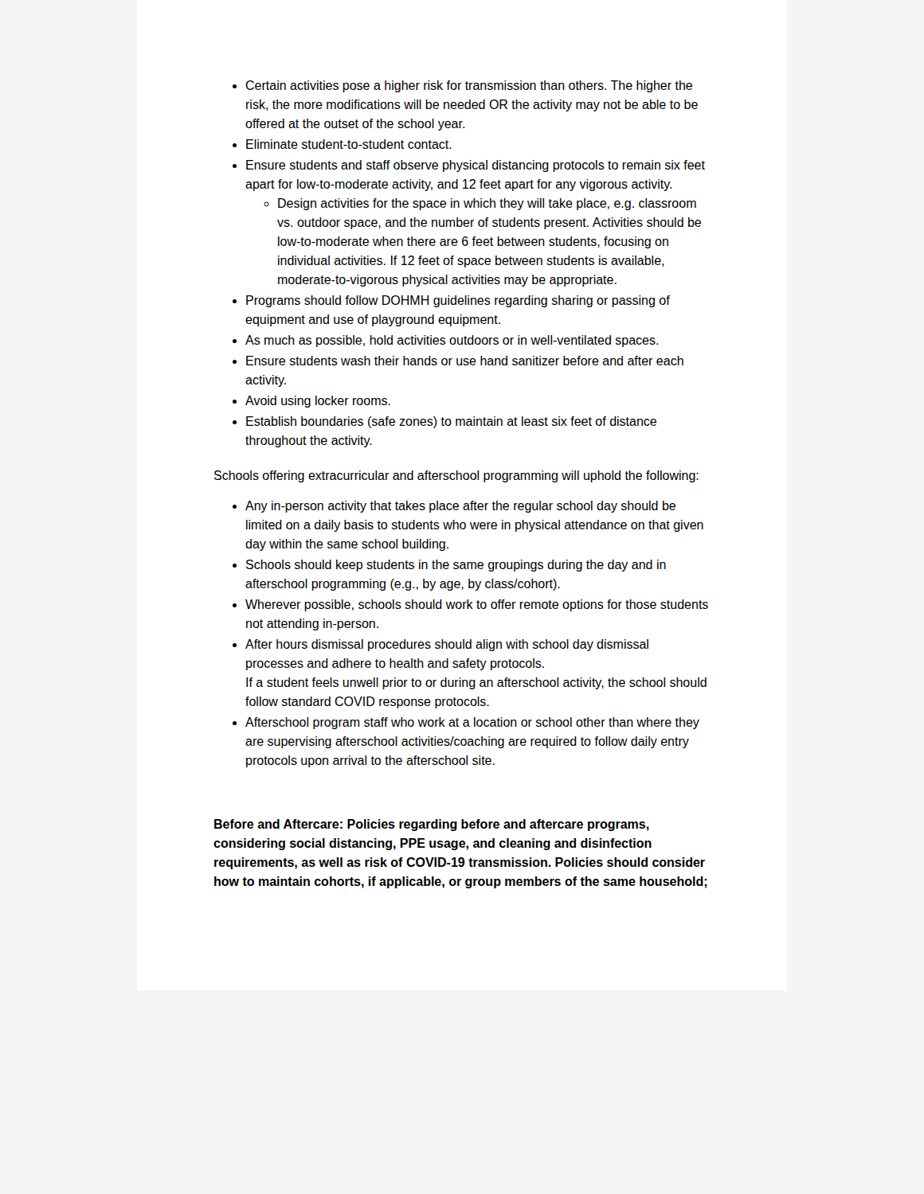Certain activities pose a higher risk for transmission than others. The higher the risk, the more modifications will be needed OR the activity may not be able to be offered at the outset of the school year.
Eliminate student-to-student contact.
Ensure students and staff observe physical distancing protocols to remain six feet apart for low-to-moderate activity, and 12 feet apart for any vigorous activity.
Design activities for the space in which they will take place, e.g. classroom vs. outdoor space, and the number of students present. Activities should be low-to-moderate when there are 6 feet between students, focusing on individual activities. If 12 feet of space between students is available, moderate-to-vigorous physical activities may be appropriate.
Programs should follow DOHMH guidelines regarding sharing or passing of equipment and use of playground equipment.
As much as possible, hold activities outdoors or in well-ventilated spaces.
Ensure students wash their hands or use hand sanitizer before and after each activity.
Avoid using locker rooms.
Establish boundaries (safe zones) to maintain at least six feet of distance throughout the activity.
Schools offering extracurricular and afterschool programming will uphold the following:
Any in-person activity that takes place after the regular school day should be limited on a daily basis to students who were in physical attendance on that given day within the same school building.
Schools should keep students in the same groupings during the day and in afterschool programming (e.g., by age, by class/cohort).
Wherever possible, schools should work to offer remote options for those students not attending in-person.
After hours dismissal procedures should align with school day dismissal processes and adhere to health and safety protocols.
If a student feels unwell prior to or during an afterschool activity, the school should follow standard COVID response protocols.
Afterschool program staff who work at a location or school other than where they are supervising afterschool activities/coaching are required to follow daily entry protocols upon arrival to the afterschool site.
Before and Aftercare: Policies regarding before and aftercare programs, considering social distancing, PPE usage, and cleaning and disinfection requirements, as well as risk of COVID-19 transmission. Policies should consider how to maintain cohorts, if applicable, or group members of the same household;